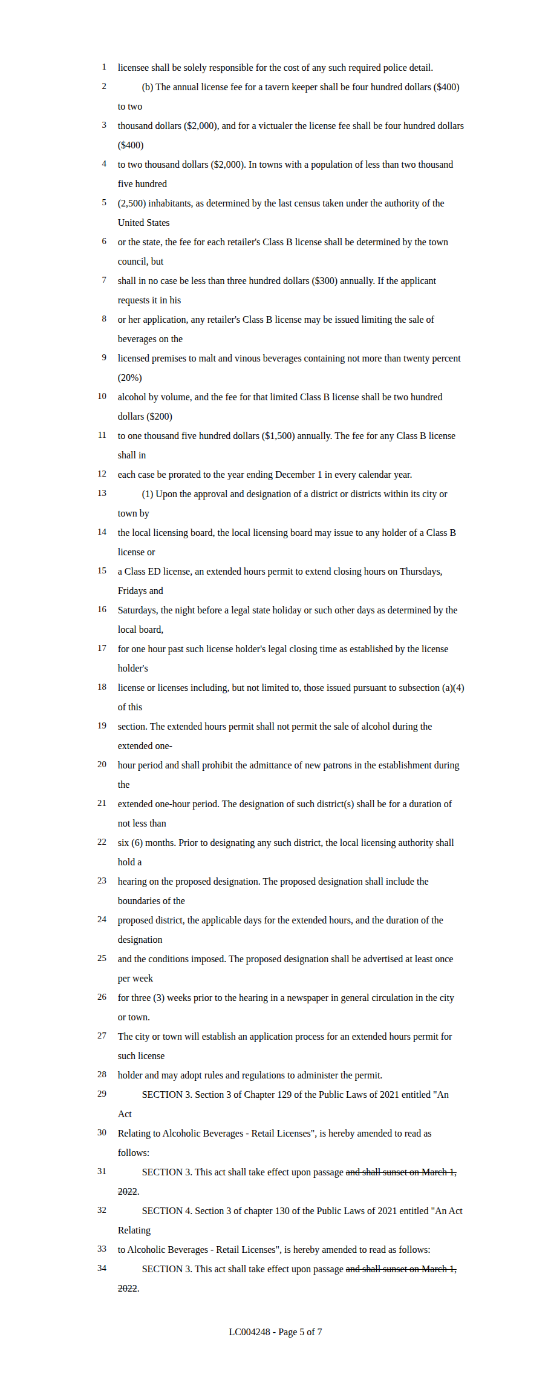licensee shall be solely responsible for the cost of any such required police detail.
(b) The annual license fee for a tavern keeper shall be four hundred dollars ($400) to two
thousand dollars ($2,000), and for a victualer the license fee shall be four hundred dollars ($400)
to two thousand dollars ($2,000). In towns with a population of less than two thousand five hundred
(2,500) inhabitants, as determined by the last census taken under the authority of the United States
or the state, the fee for each retailer's Class B license shall be determined by the town council, but
shall in no case be less than three hundred dollars ($300) annually. If the applicant requests it in his
or her application, any retailer's Class B license may be issued limiting the sale of beverages on the
licensed premises to malt and vinous beverages containing not more than twenty percent (20%)
alcohol by volume, and the fee for that limited Class B license shall be two hundred dollars ($200)
to one thousand five hundred dollars ($1,500) annually. The fee for any Class B license shall in
each case be prorated to the year ending December 1 in every calendar year.
(1) Upon the approval and designation of a district or districts within its city or town by
the local licensing board, the local licensing board may issue to any holder of a Class B license or
a Class ED license, an extended hours permit to extend closing hours on Thursdays, Fridays and
Saturdays, the night before a legal state holiday or such other days as determined by the local board,
for one hour past such license holder's legal closing time as established by the license holder's
license or licenses including, but not limited to, those issued pursuant to subsection (a)(4) of this
section. The extended hours permit shall not permit the sale of alcohol during the extended one-
hour period and shall prohibit the admittance of new patrons in the establishment during the
extended one-hour period. The designation of such district(s) shall be for a duration of not less than
six (6) months. Prior to designating any such district, the local licensing authority shall hold a
hearing on the proposed designation. The proposed designation shall include the boundaries of the
proposed district, the applicable days for the extended hours, and the duration of the designation
and the conditions imposed. The proposed designation shall be advertised at least once per week
for three (3) weeks prior to the hearing in a newspaper in general circulation in the city or town.
The city or town will establish an application process for an extended hours permit for such license
holder and may adopt rules and regulations to administer the permit.
SECTION 3. Section 3 of Chapter 129 of the Public Laws of 2021 entitled "An Act
Relating to Alcoholic Beverages - Retail Licenses", is hereby amended to read as follows:
SECTION 3. This act shall take effect upon passage and shall sunset on March 1, 2022.
SECTION 4. Section 3 of chapter 130 of the Public Laws of 2021 entitled "An Act Relating
to Alcoholic Beverages - Retail Licenses", is hereby amended to read as follows:
SECTION 3. This act shall take effect upon passage and shall sunset on March 1, 2022.
LC004248 - Page 5 of 7